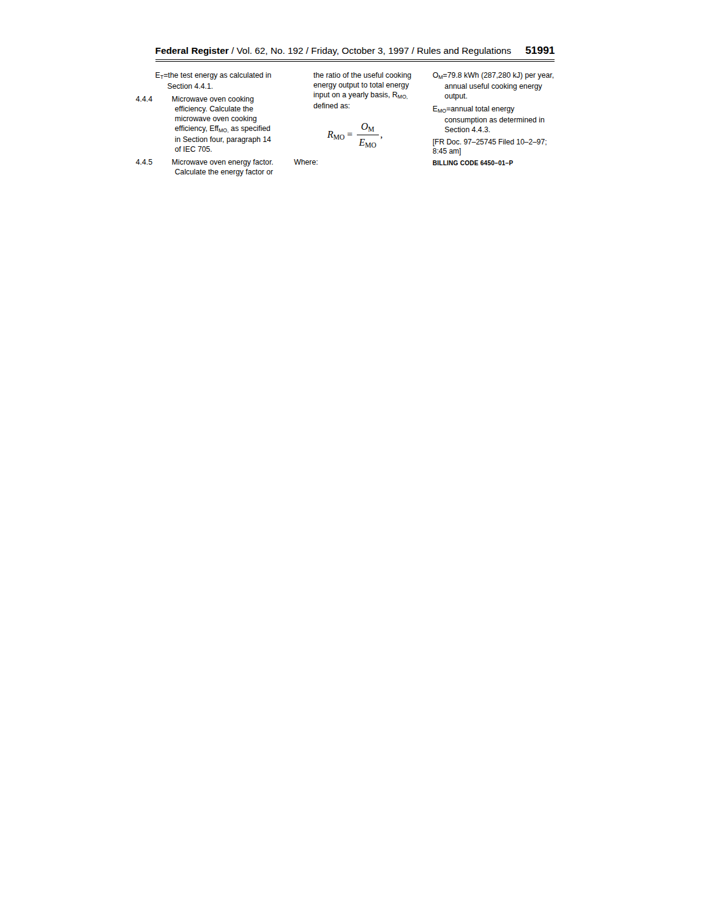Federal Register / Vol. 62, No. 192 / Friday, October 3, 1997 / Rules and Regulations
51991
ET=the test energy as calculated in Section 4.4.1.
4.4.4 Microwave oven cooking efficiency. Calculate the microwave oven cooking efficiency, EffMO, as specified in Section four, paragraph 14 of IEC 705.
4.4.5 Microwave oven energy factor. Calculate the energy factor or the ratio of the useful cooking energy output to total energy input on a yearly basis, RMO, defined as:
RMO = OM EMO ,
Where:
OM=79.8 kWh (287,280 kJ) per year, annual useful cooking energy output.
EMO=annual total energy consumption as determined in Section 4.4.3.
[FR Doc. 97–25745 Filed 10–2–97; 8:45 am]
BILLING CODE 6450–01–P